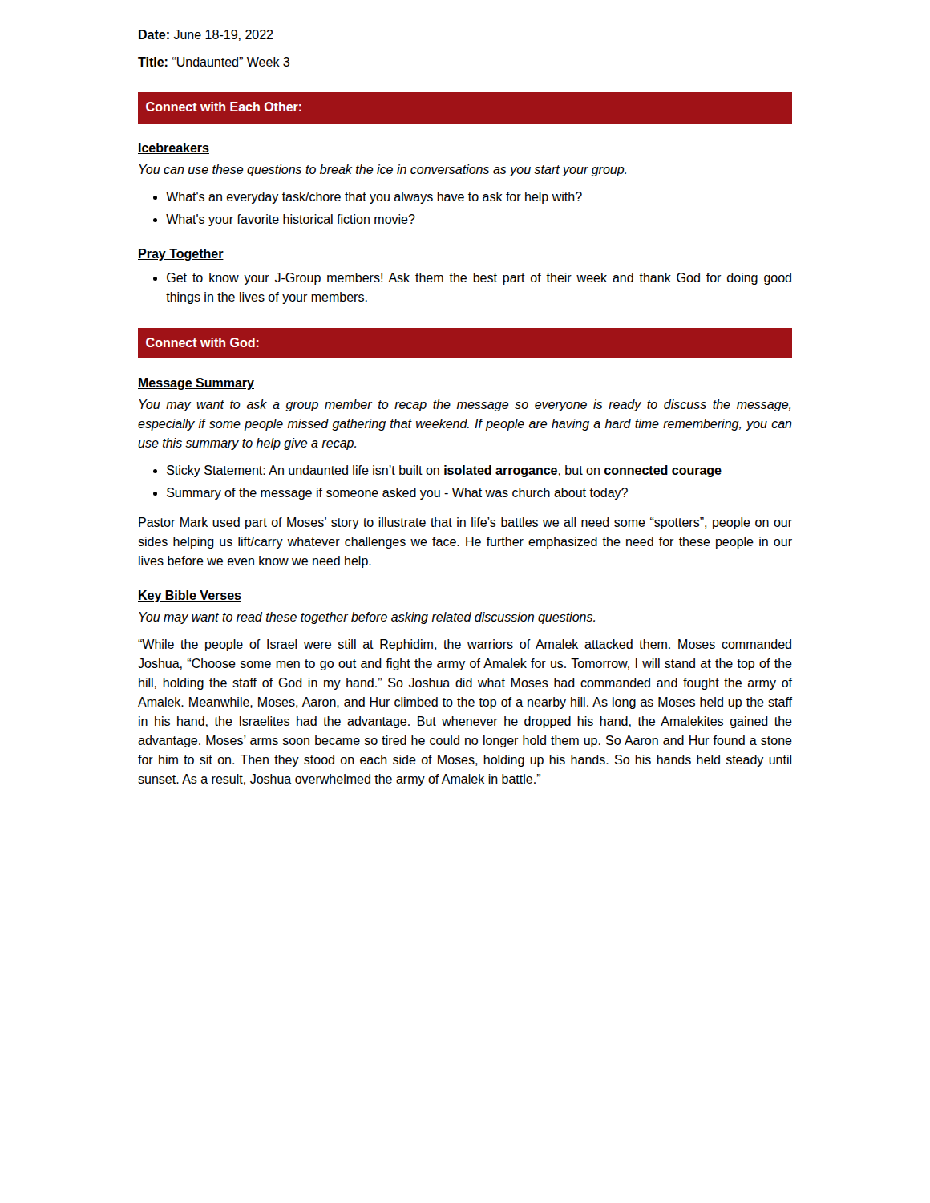Date: June 18-19, 2022
Title: “Undaunted” Week 3
Connect with Each Other:
Icebreakers
You can use these questions to break the ice in conversations as you start your group.
What's an everyday task/chore that you always have to ask for help with?
What's your favorite historical fiction movie?
Pray Together
Get to know your J-Group members! Ask them the best part of their week and thank God for doing good things in the lives of your members.
Connect with God:
Message Summary
You may want to ask a group member to recap the message so everyone is ready to discuss the message, especially if some people missed gathering that weekend. If people are having a hard time remembering, you can use this summary to help give a recap.
Sticky Statement: An undaunted life isn’t built on isolated arrogance, but on connected courage
Summary of the message if someone asked you - What was church about today?
Pastor Mark used part of Moses’ story to illustrate that in life’s battles we all need some “spotters”, people on our sides helping us lift/carry whatever challenges we face. He further emphasized the need for these people in our lives before we even know we need help.
Key Bible Verses
You may want to read these together before asking related discussion questions.
“While the people of Israel were still at Rephidim, the warriors of Amalek attacked them. Moses commanded Joshua, “Choose some men to go out and fight the army of Amalek for us. Tomorrow, I will stand at the top of the hill, holding the staff of God in my hand.” So Joshua did what Moses had commanded and fought the army of Amalek. Meanwhile, Moses, Aaron, and Hur climbed to the top of a nearby hill. As long as Moses held up the staff in his hand, the Israelites had the advantage. But whenever he dropped his hand, the Amalekites gained the advantage. Moses’ arms soon became so tired he could no longer hold them up. So Aaron and Hur found a stone for him to sit on. Then they stood on each side of Moses, holding up his hands. So his hands held steady until sunset. As a result, Joshua overwhelmed the army of Amalek in battle.”